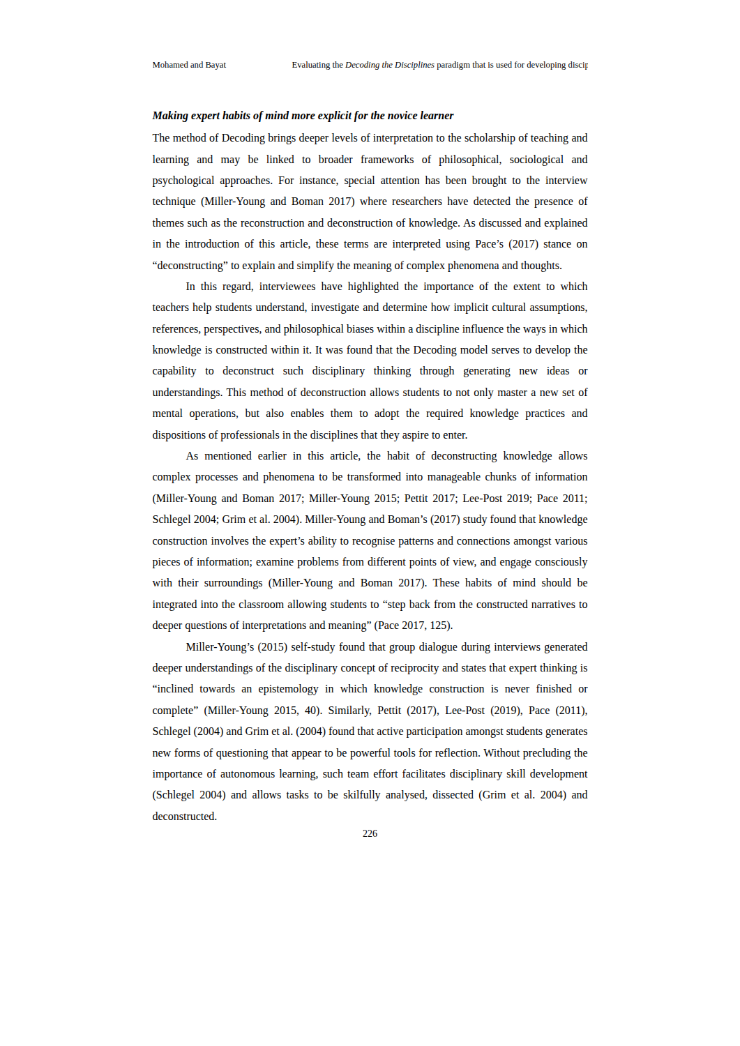Mohamed and Bayat Evaluating the Decoding the Disciplines paradigm that is used for developing disciplinary habits ...
Making expert habits of mind more explicit for the novice learner
The method of Decoding brings deeper levels of interpretation to the scholarship of teaching and learning and may be linked to broader frameworks of philosophical, sociological and psychological approaches. For instance, special attention has been brought to the interview technique (Miller-Young and Boman 2017) where researchers have detected the presence of themes such as the reconstruction and deconstruction of knowledge. As discussed and explained in the introduction of this article, these terms are interpreted using Pace’s (2017) stance on “deconstructing” to explain and simplify the meaning of complex phenomena and thoughts.
In this regard, interviewees have highlighted the importance of the extent to which teachers help students understand, investigate and determine how implicit cultural assumptions, references, perspectives, and philosophical biases within a discipline influence the ways in which knowledge is constructed within it. It was found that the Decoding model serves to develop the capability to deconstruct such disciplinary thinking through generating new ideas or understandings. This method of deconstruction allows students to not only master a new set of mental operations, but also enables them to adopt the required knowledge practices and dispositions of professionals in the disciplines that they aspire to enter.
As mentioned earlier in this article, the habit of deconstructing knowledge allows complex processes and phenomena to be transformed into manageable chunks of information (Miller-Young and Boman 2017; Miller-Young 2015; Pettit 2017; Lee-Post 2019; Pace 2011; Schlegel 2004; Grim et al. 2004). Miller-Young and Boman’s (2017) study found that knowledge construction involves the expert’s ability to recognise patterns and connections amongst various pieces of information; examine problems from different points of view, and engage consciously with their surroundings (Miller-Young and Boman 2017). These habits of mind should be integrated into the classroom allowing students to “step back from the constructed narratives to deeper questions of interpretations and meaning” (Pace 2017, 125).
Miller-Young’s (2015) self-study found that group dialogue during interviews generated deeper understandings of the disciplinary concept of reciprocity and states that expert thinking is “inclined towards an epistemology in which knowledge construction is never finished or complete” (Miller-Young 2015, 40). Similarly, Pettit (2017), Lee-Post (2019), Pace (2011), Schlegel (2004) and Grim et al. (2004) found that active participation amongst students generates new forms of questioning that appear to be powerful tools for reflection. Without precluding the importance of autonomous learning, such team effort facilitates disciplinary skill development (Schlegel 2004) and allows tasks to be skilfully analysed, dissected (Grim et al. 2004) and deconstructed.
226